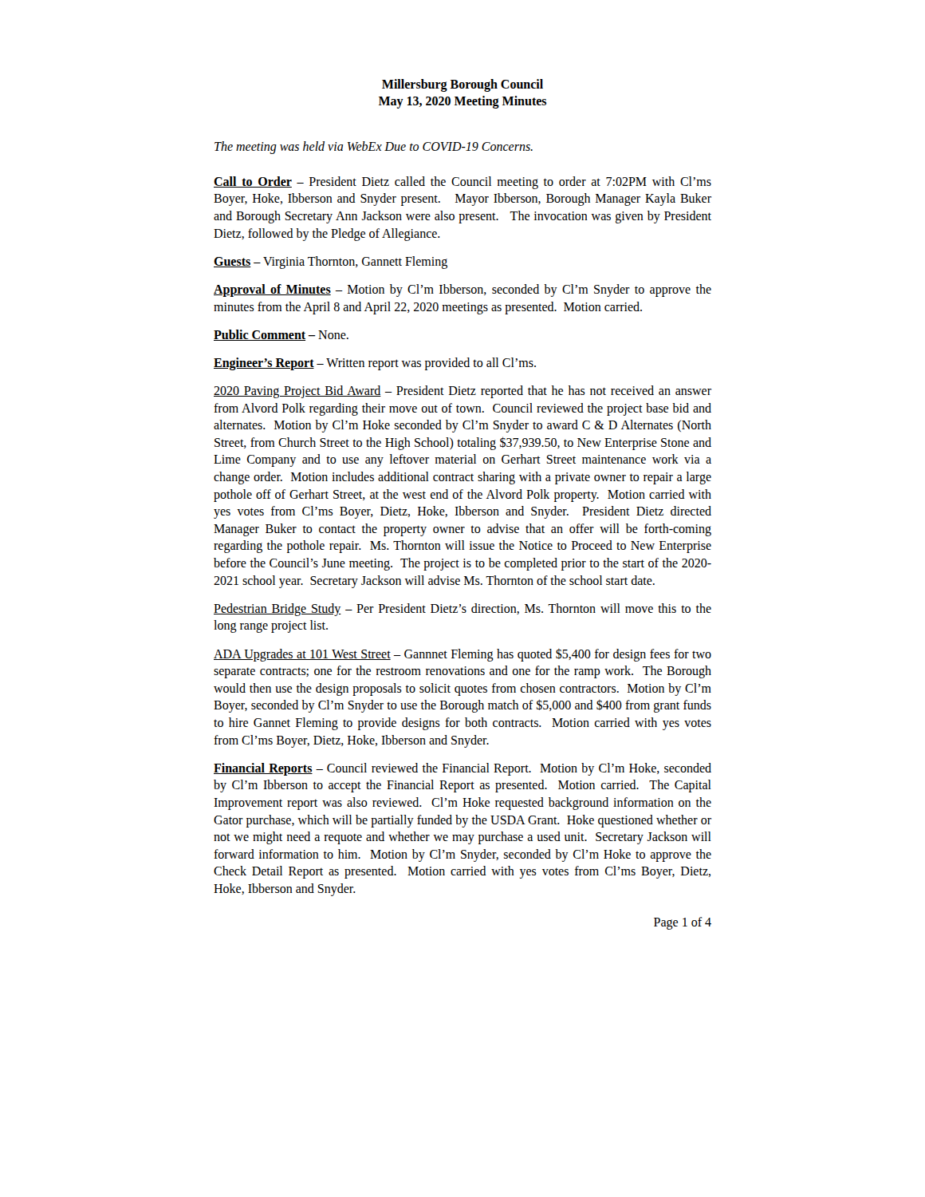Millersburg Borough Council
May 13, 2020 Meeting Minutes
The meeting was held via WebEx Due to COVID-19 Concerns.
Call to Order – President Dietz called the Council meeting to order at 7:02PM with Cl’ms Boyer, Hoke, Ibberson and Snyder present. Mayor Ibberson, Borough Manager Kayla Buker and Borough Secretary Ann Jackson were also present. The invocation was given by President Dietz, followed by the Pledge of Allegiance.
Guests – Virginia Thornton, Gannett Fleming
Approval of Minutes – Motion by Cl’m Ibberson, seconded by Cl’m Snyder to approve the minutes from the April 8 and April 22, 2020 meetings as presented. Motion carried.
Public Comment – None.
Engineer’s Report – Written report was provided to all Cl’ms.
2020 Paving Project Bid Award – President Dietz reported that he has not received an answer from Alvord Polk regarding their move out of town. Council reviewed the project base bid and alternates. Motion by Cl’m Hoke seconded by Cl’m Snyder to award C & D Alternates (North Street, from Church Street to the High School) totaling $37,939.50, to New Enterprise Stone and Lime Company and to use any leftover material on Gerhart Street maintenance work via a change order. Motion includes additional contract sharing with a private owner to repair a large pothole off of Gerhart Street, at the west end of the Alvord Polk property. Motion carried with yes votes from Cl’ms Boyer, Dietz, Hoke, Ibberson and Snyder. President Dietz directed Manager Buker to contact the property owner to advise that an offer will be forth-coming regarding the pothole repair. Ms. Thornton will issue the Notice to Proceed to New Enterprise before the Council’s June meeting. The project is to be completed prior to the start of the 2020-2021 school year. Secretary Jackson will advise Ms. Thornton of the school start date.
Pedestrian Bridge Study – Per President Dietz’s direction, Ms. Thornton will move this to the long range project list.
ADA Upgrades at 101 West Street – Gannnet Fleming has quoted $5,400 for design fees for two separate contracts; one for the restroom renovations and one for the ramp work. The Borough would then use the design proposals to solicit quotes from chosen contractors. Motion by Cl’m Boyer, seconded by Cl’m Snyder to use the Borough match of $5,000 and $400 from grant funds to hire Gannet Fleming to provide designs for both contracts. Motion carried with yes votes from Cl’ms Boyer, Dietz, Hoke, Ibberson and Snyder.
Financial Reports – Council reviewed the Financial Report. Motion by Cl’m Hoke, seconded by Cl’m Ibberson to accept the Financial Report as presented. Motion carried. The Capital Improvement report was also reviewed. Cl’m Hoke requested background information on the Gator purchase, which will be partially funded by the USDA Grant. Hoke questioned whether or not we might need a requote and whether we may purchase a used unit. Secretary Jackson will forward information to him. Motion by Cl’m Snyder, seconded by Cl’m Hoke to approve the Check Detail Report as presented. Motion carried with yes votes from Cl’ms Boyer, Dietz, Hoke, Ibberson and Snyder.
Page 1 of 4